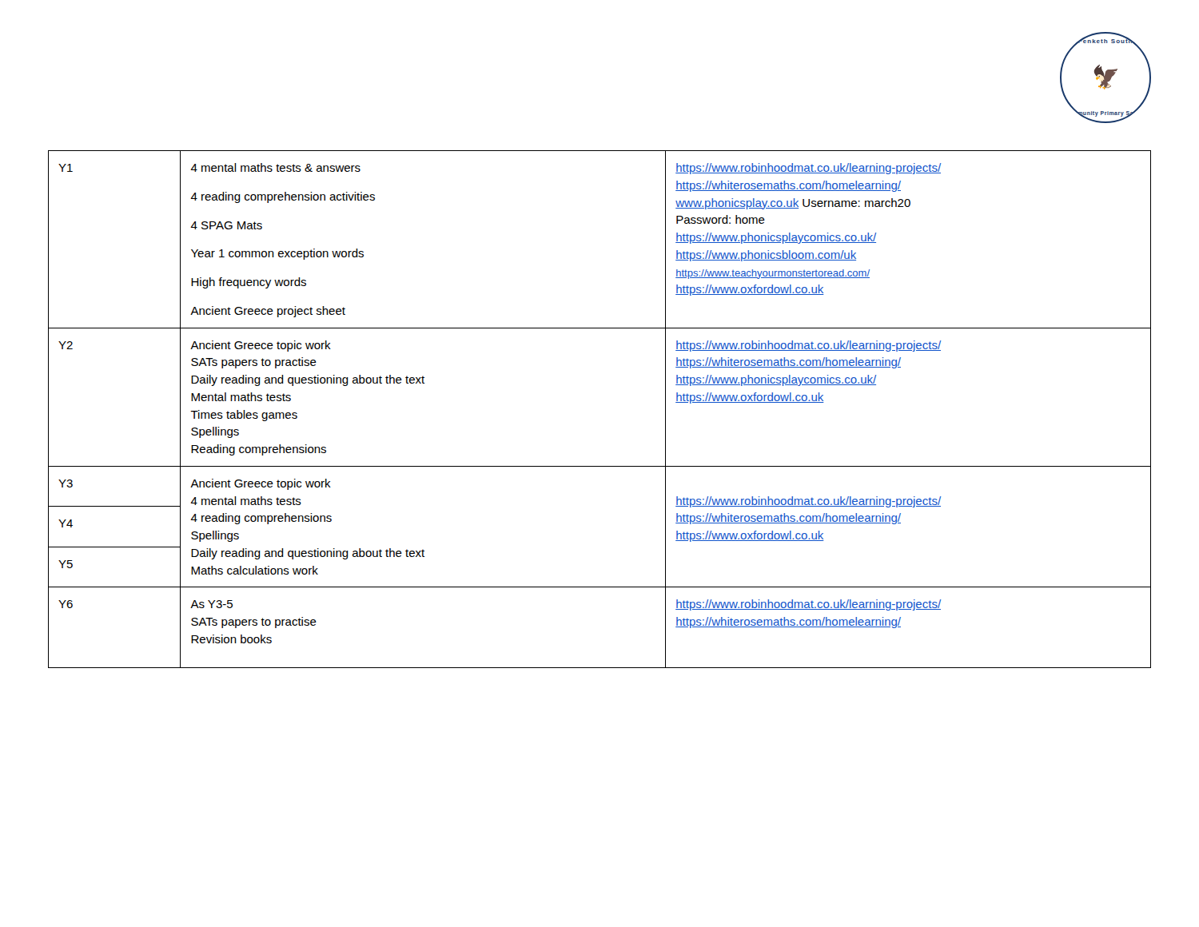Penketh South
🦅
Community Primary School
| Y1 | 4 mental maths tests & answers 4 reading comprehension activities 4 SPAG Mats Year 1 common exception words High frequency words Ancient Greece project sheet | https://www.robinhoodmat.co.uk/learning-projects/ https://whiterosemaths.com/homelearning/ www.phonicsplay.co.uk Username: march20 Password: home https://www.phonicsplaycomics.co.uk/ https://www.phonicsbloom.com/uk https://www.teachyourmonstertoread.com/ https://www.oxfordowl.co.uk |
| Y2 | Ancient Greece topic work SATs papers to practise Daily reading and questioning about the text Mental maths tests Times tables games Spellings Reading comprehensions | https://www.robinhoodmat.co.uk/learning-projects/ https://whiterosemaths.com/homelearning/ https://www.phonicsplaycomics.co.uk/ https://www.oxfordowl.co.uk |
| Y3 | Ancient Greece topic work 4 mental maths tests 4 reading comprehensions Spellings Daily reading and questioning about the text Maths calculations work | https://www.robinhoodmat.co.uk/learning-projects/ https://whiterosemaths.com/homelearning/ https://www.oxfordowl.co.uk |
| Y4 |
| Y5 |
| Y6 | As Y3-5 SATs papers to practise Revision books | https://www.robinhoodmat.co.uk/learning-projects/ https://whiterosemaths.com/homelearning/ |